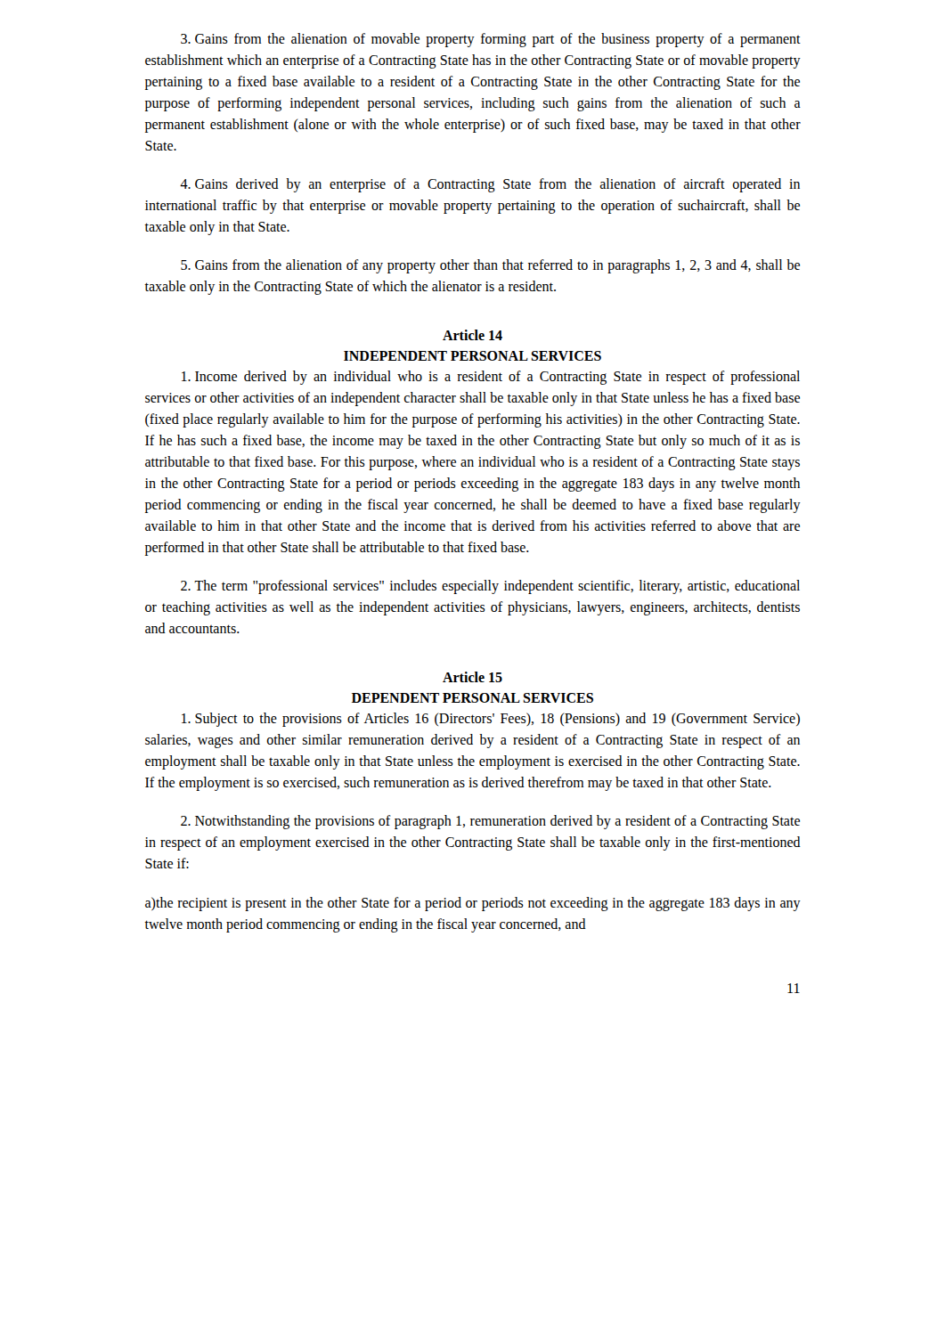3. Gains from the alienation of movable property forming part of the business property of a permanent establishment which an enterprise of a Contracting State has in the other Contracting State or of movable property pertaining to a fixed base available to a resident of a Contracting State in the other Contracting State for the purpose of performing independent personal services, including such gains from the alienation of such a permanent establishment (alone or with the whole enterprise) or of such fixed base, may be taxed in that other State.
4. Gains derived by an enterprise of a Contracting State from the alienation of aircraft operated in international traffic by that enterprise or movable property pertaining to the operation of suchaircraft, shall be taxable only in that State.
5. Gains from the alienation of any property other than that referred to in paragraphs 1, 2, 3 and 4, shall be taxable only in the Contracting State of which the alienator is a resident.
Article 14INDEPENDENT PERSONAL SERVICES
1. Income derived by an individual who is a resident of a Contracting State in respect of professional services or other activities of an independent character shall be taxable only in that State unless he has a fixed base (fixed place regularly available to him for the purpose of performing his activities) in the other Contracting State. If he has such a fixed base, the income may be taxed in the other Contracting State but only so much of it as is attributable to that fixed base. For this purpose, where an individual who is a resident of a Contracting State stays in the other Contracting State for a period or periods exceeding in the aggregate 183 days in any twelve month period commencing or ending in the fiscal year concerned, he shall be deemed to have a fixed base regularly available to him in that other State and the income that is derived from his activities referred to above that are performed in that other State shall be attributable to that fixed base.
2. The term "professional services" includes especially independent scientific, literary, artistic, educational or teaching activities as well as the independent activities of physicians, lawyers, engineers, architects, dentists and accountants.
Article 15DEPENDENT PERSONAL SERVICES
1. Subject to the provisions of Articles 16 (Directors' Fees), 18 (Pensions) and 19 (Government Service) salaries, wages and other similar remuneration derived by a resident of a Contracting State in respect of an employment shall be taxable only in that State unless the employment is exercised in the other Contracting State. If the employment is so exercised, such remuneration as is derived therefrom may be taxed in that other State.
2. Notwithstanding the provisions of paragraph 1, remuneration derived by a resident of a Contracting State in respect of an employment exercised in the other Contracting State shall be taxable only in the first-mentioned State if:
a)the recipient is present in the other State for a period or periods not exceeding in the aggregate 183 days in any twelve month period commencing or ending in the fiscal year concerned, and
11